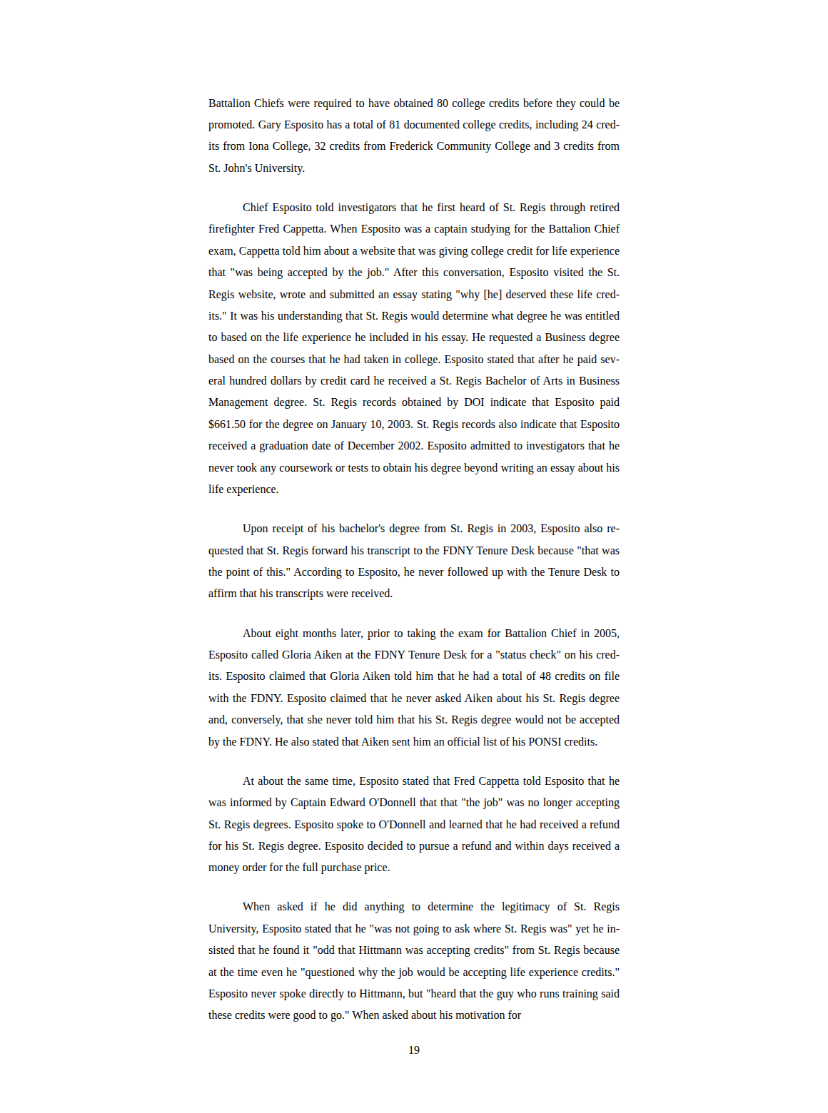Battalion Chiefs were required to have obtained 80 college credits before they could be promoted. Gary Esposito has a total of 81 documented college credits, including 24 credits from Iona College, 32 credits from Frederick Community College and 3 credits from St. John's University.
Chief Esposito told investigators that he first heard of St. Regis through retired firefighter Fred Cappetta. When Esposito was a captain studying for the Battalion Chief exam, Cappetta told him about a website that was giving college credit for life experience that "was being accepted by the job." After this conversation, Esposito visited the St. Regis website, wrote and submitted an essay stating "why [he] deserved these life credits." It was his understanding that St. Regis would determine what degree he was entitled to based on the life experience he included in his essay. He requested a Business degree based on the courses that he had taken in college. Esposito stated that after he paid several hundred dollars by credit card he received a St. Regis Bachelor of Arts in Business Management degree. St. Regis records obtained by DOI indicate that Esposito paid $661.50 for the degree on January 10, 2003. St. Regis records also indicate that Esposito received a graduation date of December 2002. Esposito admitted to investigators that he never took any coursework or tests to obtain his degree beyond writing an essay about his life experience.
Upon receipt of his bachelor's degree from St. Regis in 2003, Esposito also requested that St. Regis forward his transcript to the FDNY Tenure Desk because "that was the point of this." According to Esposito, he never followed up with the Tenure Desk to affirm that his transcripts were received.
About eight months later, prior to taking the exam for Battalion Chief in 2005, Esposito called Gloria Aiken at the FDNY Tenure Desk for a "status check" on his credits. Esposito claimed that Gloria Aiken told him that he had a total of 48 credits on file with the FDNY. Esposito claimed that he never asked Aiken about his St. Regis degree and, conversely, that she never told him that his St. Regis degree would not be accepted by the FDNY. He also stated that Aiken sent him an official list of his PONSI credits.
At about the same time, Esposito stated that Fred Cappetta told Esposito that he was informed by Captain Edward O'Donnell that that "the job" was no longer accepting St. Regis degrees. Esposito spoke to O'Donnell and learned that he had received a refund for his St. Regis degree. Esposito decided to pursue a refund and within days received a money order for the full purchase price.
When asked if he did anything to determine the legitimacy of St. Regis University, Esposito stated that he "was not going to ask where St. Regis was" yet he insisted that he found it "odd that Hittmann was accepting credits" from St. Regis because at the time even he "questioned why the job would be accepting life experience credits." Esposito never spoke directly to Hittmann, but "heard that the guy who runs training said these credits were good to go." When asked about his motivation for
19